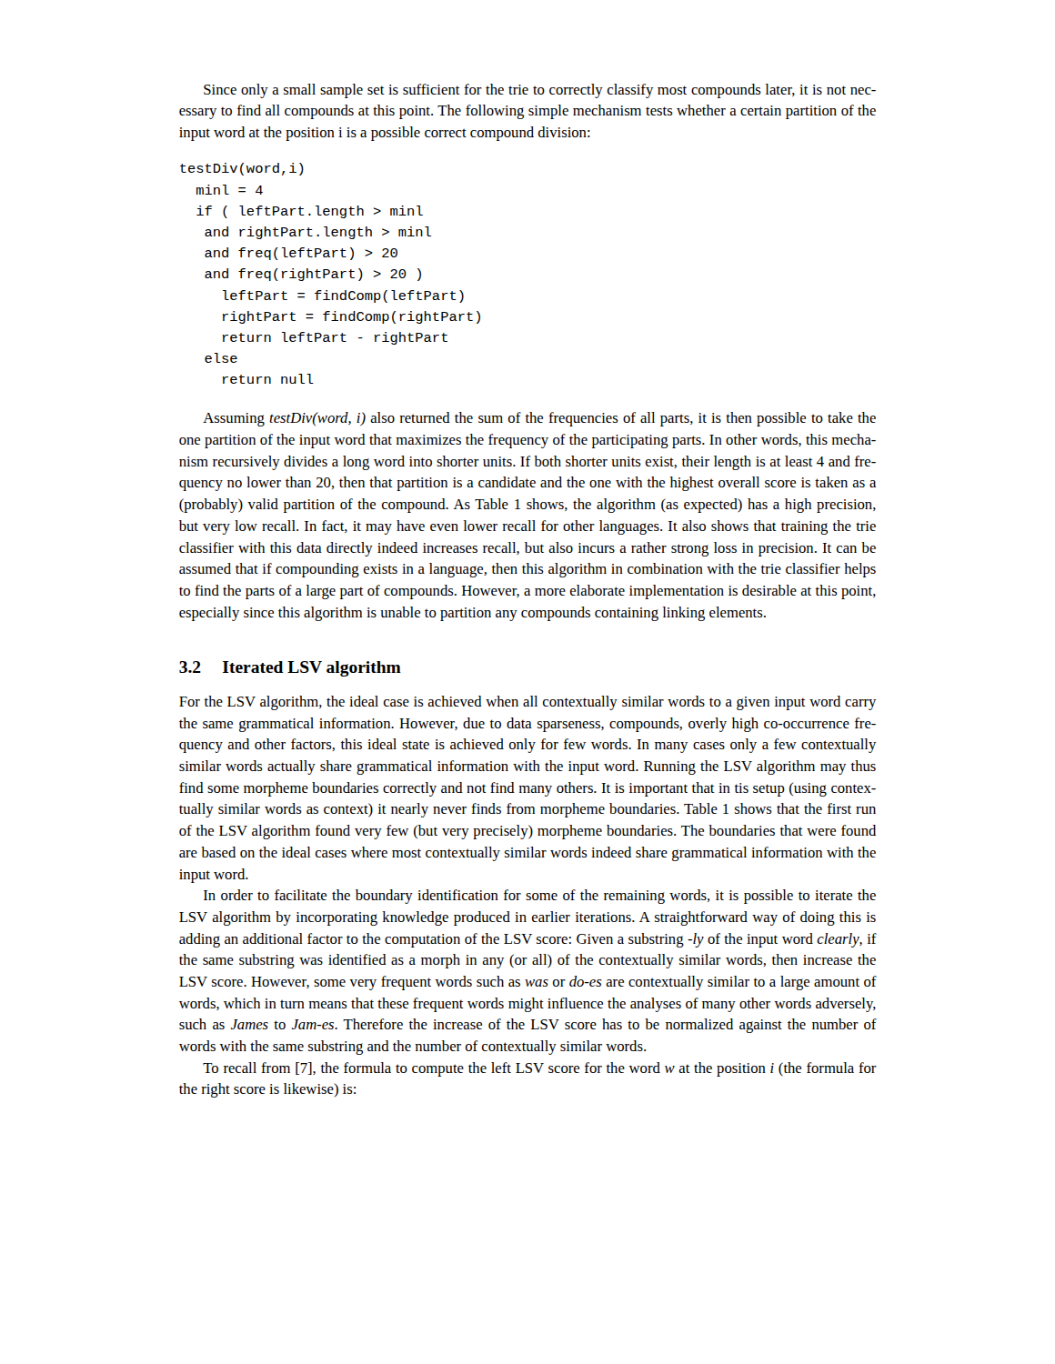Since only a small sample set is sufficient for the trie to correctly classify most compounds later, it is not necessary to find all compounds at this point. The following simple mechanism tests whether a certain partition of the input word at the position i is a possible correct compound division:
testDiv(word,i)
  minl = 4
  if ( leftPart.length > minl
   and rightPart.length > minl
   and freq(leftPart) > 20
   and freq(rightPart) > 20 )
     leftPart = findComp(leftPart)
     rightPart = findComp(rightPart)
     return leftPart - rightPart
   else
     return null
Assuming testDiv(word, i) also returned the sum of the frequencies of all parts, it is then possible to take the one partition of the input word that maximizes the frequency of the participating parts. In other words, this mechanism recursively divides a long word into shorter units. If both shorter units exist, their length is at least 4 and frequency no lower than 20, then that partition is a candidate and the one with the highest overall score is taken as a (probably) valid partition of the compound. As Table 1 shows, the algorithm (as expected) has a high precision, but very low recall. In fact, it may have even lower recall for other languages. It also shows that training the trie classifier with this data directly indeed increases recall, but also incurs a rather strong loss in precision. It can be assumed that if compounding exists in a language, then this algorithm in combination with the trie classifier helps to find the parts of a large part of compounds. However, a more elaborate implementation is desirable at this point, especially since this algorithm is unable to partition any compounds containing linking elements.
3.2 Iterated LSV algorithm
For the LSV algorithm, the ideal case is achieved when all contextually similar words to a given input word carry the same grammatical information. However, due to data sparseness, compounds, overly high co-occurrence frequency and other factors, this ideal state is achieved only for few words. In many cases only a few contextually similar words actually share grammatical information with the input word. Running the LSV algorithm may thus find some morpheme boundaries correctly and not find many others. It is important that in tis setup (using contextually similar words as context) it nearly never finds from morpheme boundaries. Table 1 shows that the first run of the LSV algorithm found very few (but very precisely) morpheme boundaries. The boundaries that were found are based on the ideal cases where most contextually similar words indeed share grammatical information with the input word.
In order to facilitate the boundary identification for some of the remaining words, it is possible to iterate the LSV algorithm by incorporating knowledge produced in earlier iterations. A straightforward way of doing this is adding an additional factor to the computation of the LSV score: Given a substring -ly of the input word clearly, if the same substring was identified as a morph in any (or all) of the contextually similar words, then increase the LSV score. However, some very frequent words such as was or do-es are contextually similar to a large amount of words, which in turn means that these frequent words might influence the analyses of many other words adversely, such as James to Jam-es. Therefore the increase of the LSV score has to be normalized against the number of words with the same substring and the number of contextually similar words.
To recall from [7], the formula to compute the left LSV score for the word w at the position i (the formula for the right score is likewise) is: